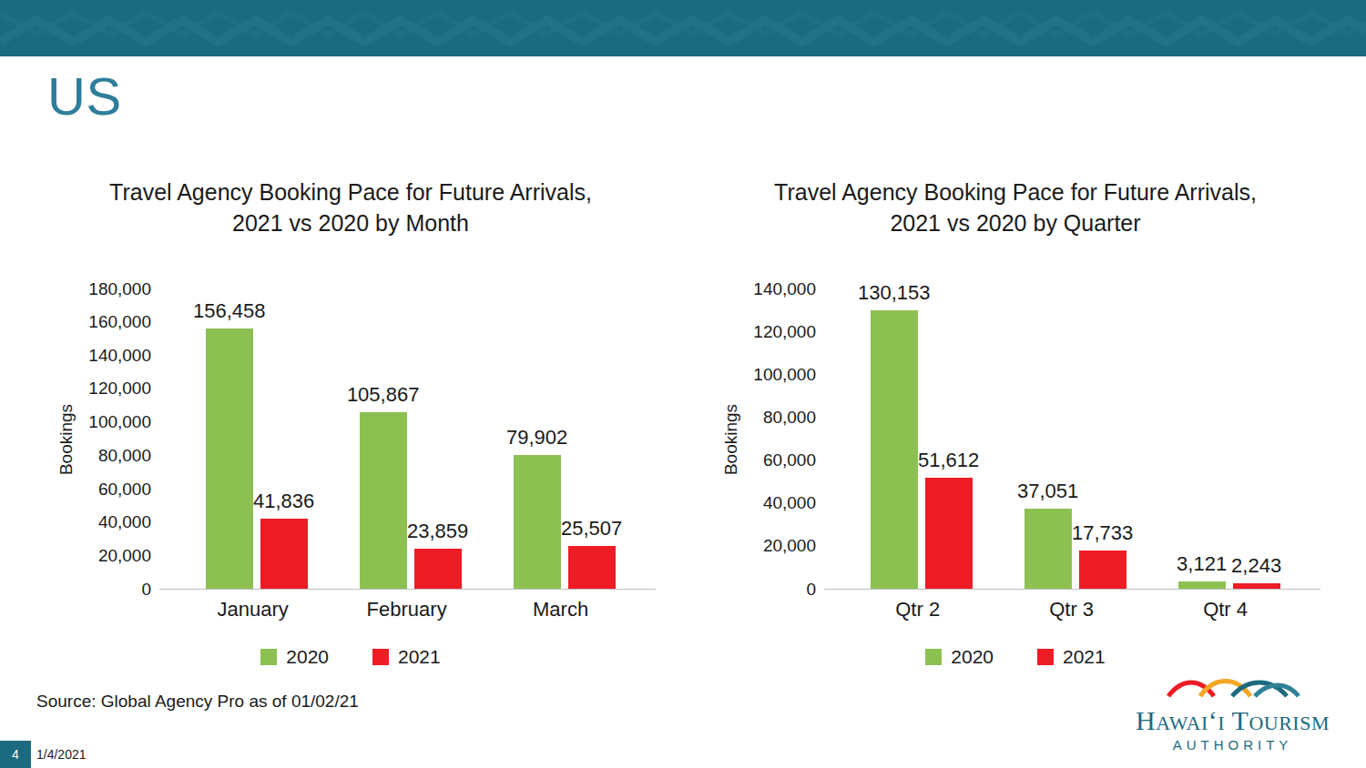US
Travel Agency Booking Pace for Future Arrivals,
2021 vs 2020 by Month
Bookings
180,000
160,000
140,000
120,000
100,000
80,000
60,000
40,000
20,000
0
156,458
41,836
January
105,867
23,859
February
79,902
25,507
March
2020
2021
Travel Agency Booking Pace for Future Arrivals,
2021 vs 2020 by Quarter
Bookings
140,000
120,000
100,000
80,000
60,000
40,000
20,000
0
130,153
51,612
Qtr 2
37,051
17,733
Qtr 3
3,121
2,243
Qtr 4
2020
2021
Source: Global Agency Pro as of 01/02/21
4
1/4/2021
HAWAIʻI TOURISM
AUTHORITY